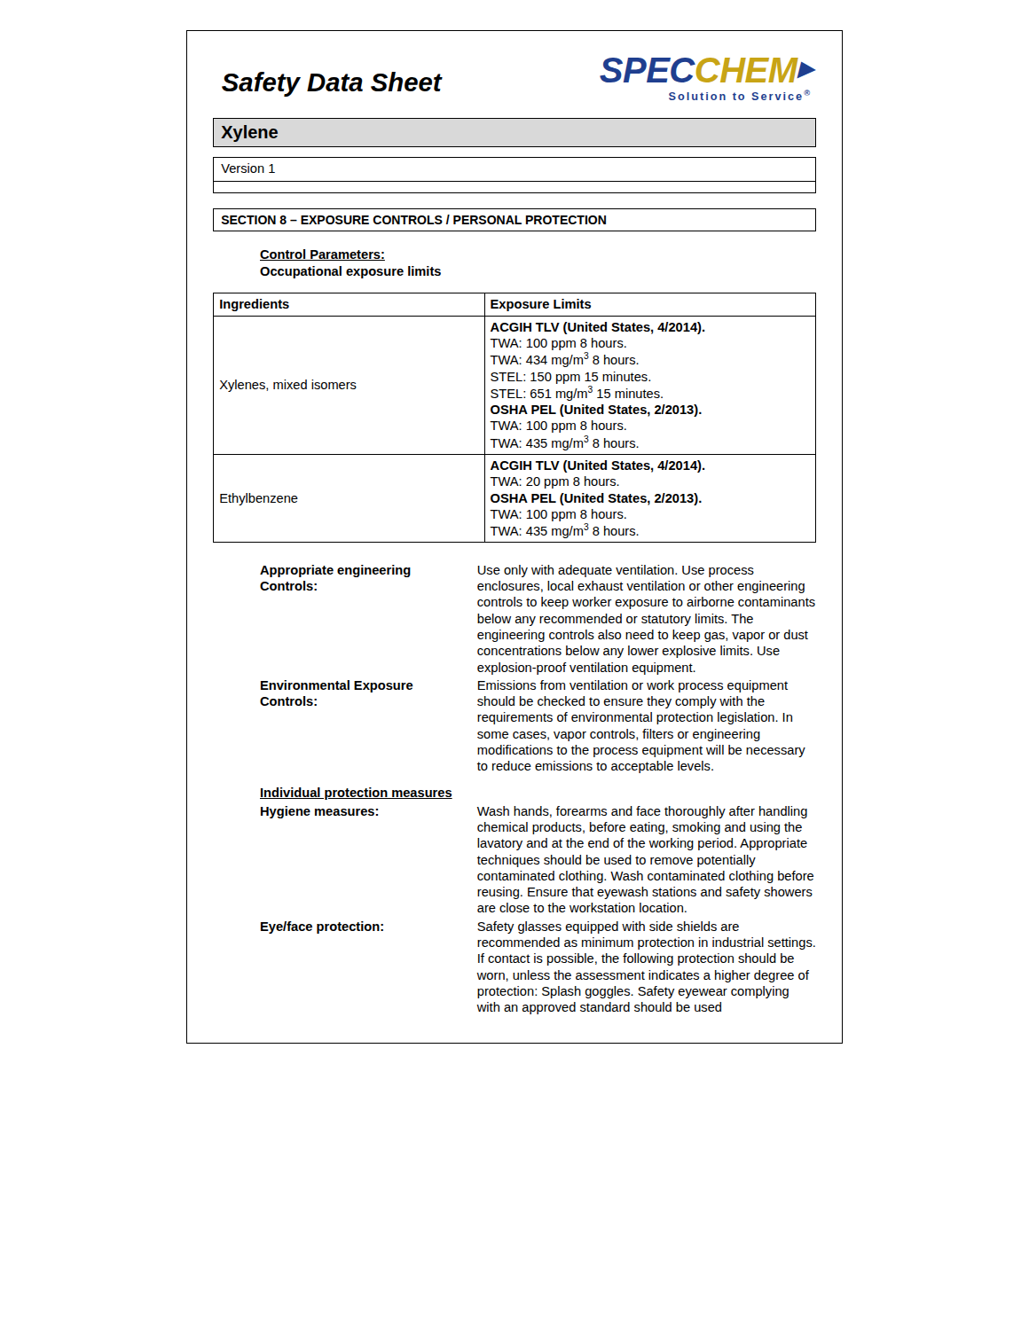Safety Data Sheet
SPEC CHEM▸
Solution to Service®
Xylene
Version 1
SECTION 8 – EXPOSURE CONTROLS / PERSONAL PROTECTION
Control Parameters:
Occupational exposure limits
| Ingredients | Exposure Limits |
| --- | --- |
| Xylenes, mixed isomers | ACGIH TLV (United States, 4/2014). TWA: 100 ppm 8 hours. TWA: 434 mg/m 3 8 hours. STEL: 150 ppm 15 minutes. STEL: 651 mg/m 3 15 minutes. OSHA PEL (United States, 2/2013). TWA: 100 ppm 8 hours. TWA: 435 mg/m 3 8 hours. |
| Ethylbenzene | ACGIH TLV (United States, 4/2014). TWA: 20 ppm 8 hours. OSHA PEL (United States, 2/2013). TWA: 100 ppm 8 hours. TWA: 435 mg/m 3 8 hours. |
Appropriate engineering
Controls:
Use only with adequate ventilation. Use process enclosures, local exhaust ventilation or other engineering controls to keep worker exposure to airborne contaminants below any recommended or statutory limits. The engineering controls also need to keep gas, vapor or dust concentrations below any lower explosive limits. Use explosion-proof ventilation equipment.
Environmental Exposure
Controls:
Emissions from ventilation or work process equipment should be checked to ensure they comply with the requirements of environmental protection legislation. In some cases, vapor controls, filters or engineering modifications to the process equipment will be necessary to reduce emissions to acceptable levels.
Individual protection measures
Hygiene measures:
Wash hands, forearms and face thoroughly after handling chemical products, before eating, smoking and using the lavatory and at the end of the working period. Appropriate techniques should be used to remove potentially contaminated clothing. Wash contaminated clothing before reusing. Ensure that eyewash stations and safety showers are close to the workstation location.
Eye/face protection:
Safety glasses equipped with side shields are recommended as minimum protection in industrial settings. If contact is possible, the following protection should be worn, unless the assessment indicates a higher degree of protection: Splash goggles. Safety eyewear complying with an approved standard should be used